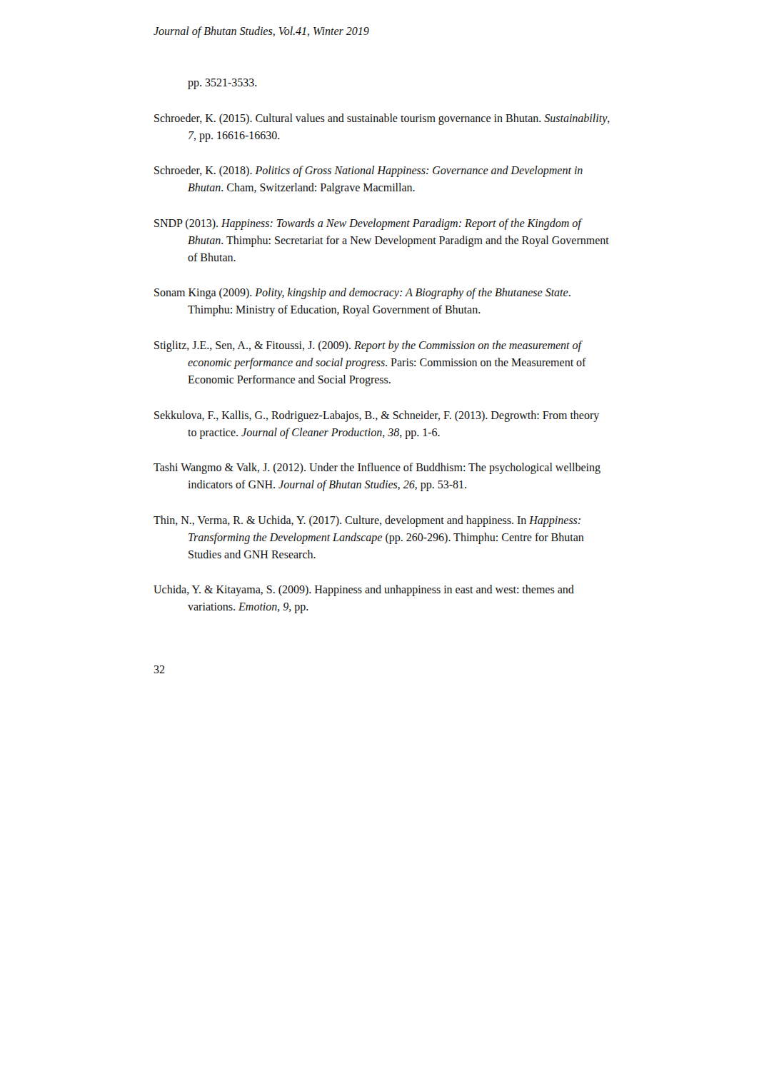Journal of Bhutan Studies, Vol.41, Winter 2019
pp. 3521-3533.
Schroeder, K. (2015). Cultural values and sustainable tourism governance in Bhutan. Sustainability, 7, pp. 16616-16630.
Schroeder, K. (2018). Politics of Gross National Happiness: Governance and Development in Bhutan. Cham, Switzerland: Palgrave Macmillan.
SNDP (2013). Happiness: Towards a New Development Paradigm: Report of the Kingdom of Bhutan. Thimphu: Secretariat for a New Development Paradigm and the Royal Government of Bhutan.
Sonam Kinga (2009). Polity, kingship and democracy: A Biography of the Bhutanese State. Thimphu: Ministry of Education, Royal Government of Bhutan.
Stiglitz, J.E., Sen, A., & Fitoussi, J. (2009). Report by the Commission on the measurement of economic performance and social progress. Paris: Commission on the Measurement of Economic Performance and Social Progress.
Sekkulova, F., Kallis, G., Rodriguez-Labajos, B., & Schneider, F. (2013). Degrowth: From theory to practice. Journal of Cleaner Production, 38, pp. 1-6.
Tashi Wangmo & Valk, J. (2012). Under the Influence of Buddhism: The psychological wellbeing indicators of GNH. Journal of Bhutan Studies, 26, pp. 53-81.
Thin, N., Verma, R. & Uchida, Y. (2017). Culture, development and happiness. In Happiness: Transforming the Development Landscape (pp. 260-296). Thimphu: Centre for Bhutan Studies and GNH Research.
Uchida, Y. & Kitayama, S. (2009). Happiness and unhappiness in east and west: themes and variations. Emotion, 9, pp.
32